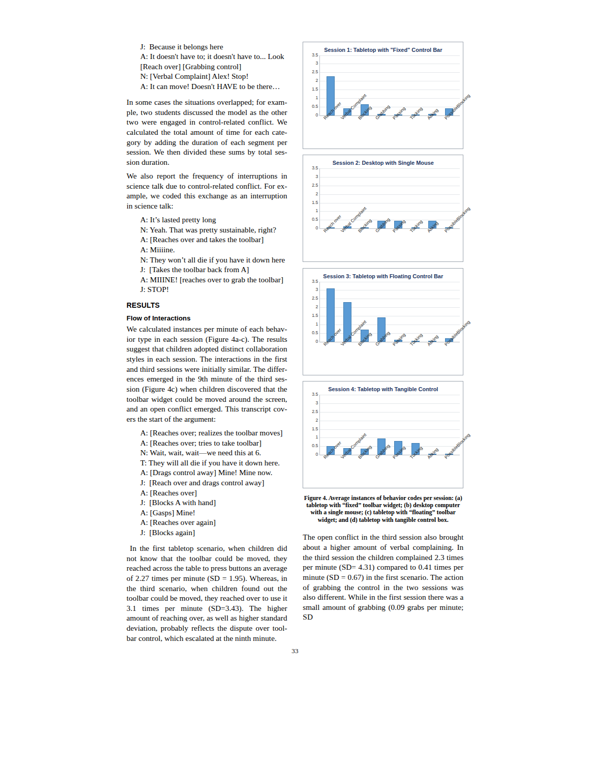J: Because it belongs here A: It doesn't have to; it doesn't have to... Look [Reach over] [Grabbing control] N: [Verbal Complaint] Alex! Stop! A: It can move! Doesn't HAVE to be there…
In some cases the situations overlapped; for example, two students discussed the model as the other two were engaged in control-related conflict. We calculated the total amount of time for each category by adding the duration of each segment per session. We then divided these sums by total session duration.
We also report the frequency of interruptions in science talk due to control-related conflict. For example, we coded this exchange as an interruption in science talk:
A: It’s lasted pretty long N: Yeah. That was pretty sustainable, right? A: [Reaches over and takes the toolbar] A: Miiiine. N: They won’t all die if you have it down here J: [Takes the toolbar back from A] A: MIIINE! [reaches over to grab the toolbar] J: STOP!
Results
Flow of Interactions
We calculated instances per minute of each behavior type in each session (Figure 4a-c). The results suggest that children adopted distinct collaboration styles in each session. The interactions in the first and third sessions were initially similar. The differences emerged in the 9th minute of the third session (Figure 4c) when children discovered that the toolbar widget could be moved around the screen, and an open conflict emerged. This transcript covers the start of the argument:
A: [Reaches over; realizes the toolbar moves] A: [Reaches over; tries to take toolbar] N: Wait, wait, wait—we need this at 6. T: They will all die if you have it down here. A: [Drags control away] Mine! Mine now. J: [Reach over and drags control away] A: [Reaches over] J: [Blocks A with hand] A: [Gasps] Mine! A: [Reaches over again] J: [Blocks again]
In the first tabletop scenario, when children did not know that the toolbar could be moved, they reached across the table to press buttons an average of 2.27 times per minute (SD = 1.95). Whereas, in the third scenario, when children found out the toolbar could be moved, they reached over to use it 3.1 times per minute (SD=3.43). The higher amount of reaching over, as well as higher standard deviation, probably reflects the dispute over toolbar control, which escalated at the ninth minute.
Session 1: Tabletop with "Fixed" Control Bar
3.5
3
2.5
2
1.5
1
0.5
0
Reach over Verbal Complaint Blocking Grabbing Passing Tucking Asking PossibleBlocking
Session 2: Desktop with Single Mouse
3.5
3
2.5
2
1.5
1
0.5
0
Reach over Verbal Complaint Blocking Grabbing Passing Tucking Asking PossibleBlocking
Session 3: Tabletop with Floating Control Bar
3.5
3
2.5
2
1.5
1
0.5
0
Reach over Verbal Complaint Blocking Grabbing Passing Tucking Asking PossibleBlocking
Session 4: Tabletop with Tangible Control
3.5
3
2.5
2
1.5
1
0.5
0
Reach over Verbal Complaint Blocking Grabbing Passing Tucking Asking PossibleBlocking
Figure 4. Average instances of behavior codes per session: (a) tabletop with “fixed” toolbar widget; (b) desktop computer with a single mouse; (c) tabletop with “floating” toolbar widget; and (d) tabletop with tangible control box.
The open conflict in the third session also brought about a higher amount of verbal complaining. In the third session the children complained 2.3 times per minute (SD= 4.31) compared to 0.41 times per minute (SD = 0.67) in the first scenario. The action of grabbing the control in the two sessions was also different. While in the first session there was a small amount of grabbing (0.09 grabs per minute; SD
33